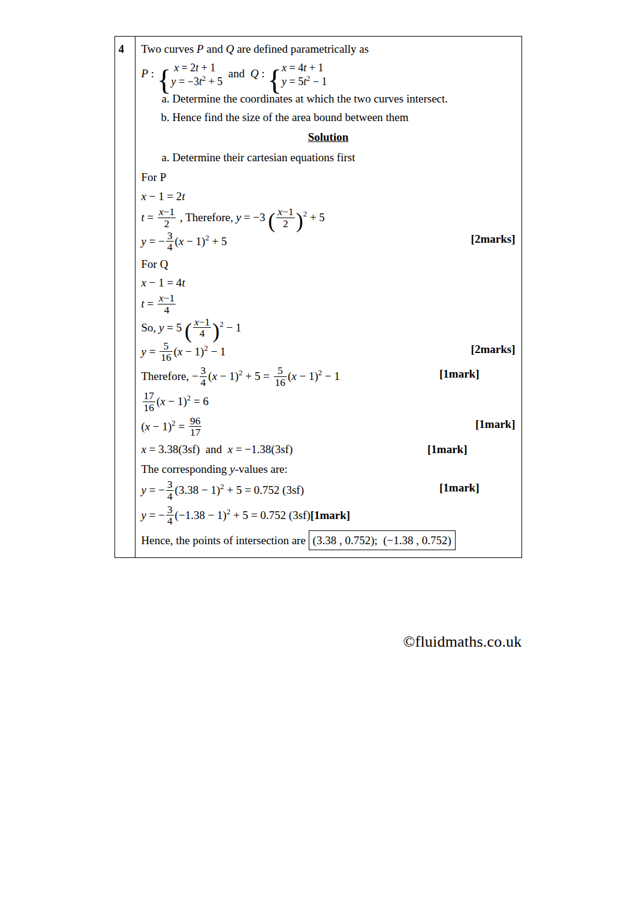4
Two curves P and Q are defined parametrically as
P : { x = 2t + 1 y = −3t2 + 5 and Q : {x = 4t + 1 y = 5t2 − 1
Determine the coordinates at which the two curves intersect.
Hence find the size of the area bound between them
Solution
Determine their cartesian equations first
For P
x − 1 = 2t
t = x−12 , Therefore, y = −3 (x−12)2 + 5
y = −34(x − 1)2 + 5 [2marks]
For Q
x − 1 = 4t
t = x−14
So, y = 5 (x−14)2 − 1
y = 516(x − 1)2 − 1 [2marks]
Therefore, −34(x − 1)2 + 5 = 516(x − 1)2 − 1 [1mark]
1716(x − 1)2 = 6
(x − 1)2 = 9617 [1mark]
x = 3.38(3sf) and x = −1.38(3sf) [1mark]
The corresponding y-values are:
y = −34(3.38 − 1)2 + 5 = 0.752 (3sf) [1mark]
y = −34(−1.38 − 1)2 + 5 = 0.752 (3sf)[1mark]
Hence, the points of intersection are (3.38 , 0.752); (−1.38 , 0.752)
©fluidmaths.co.uk